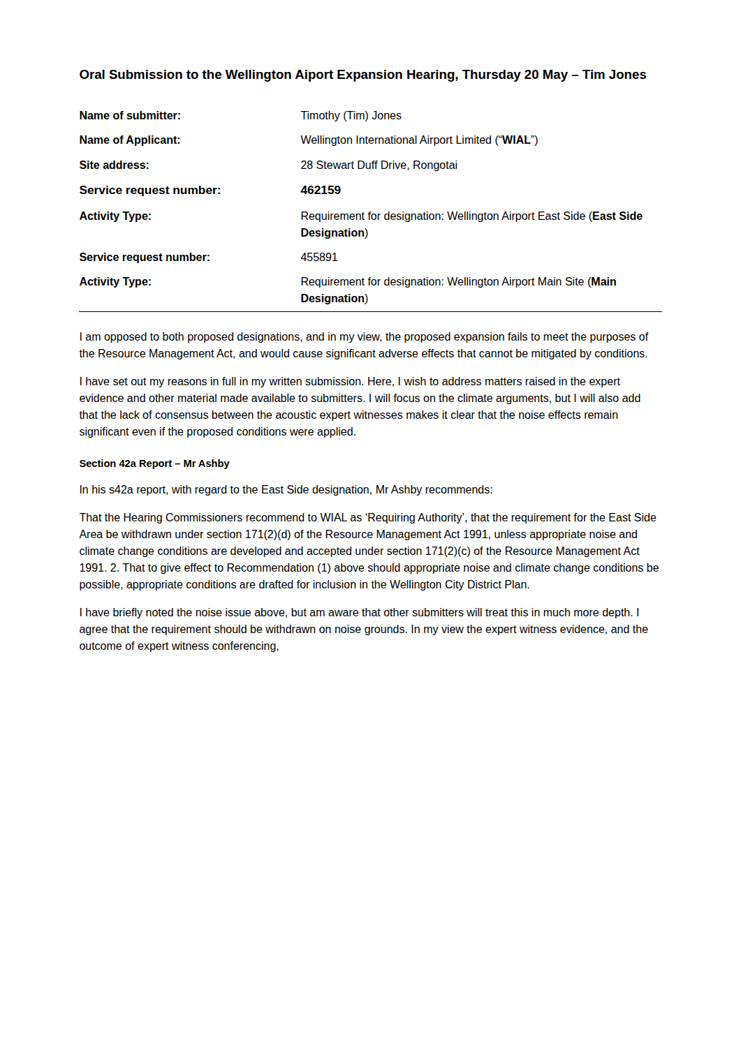Oral Submission to the Wellington Aiport Expansion Hearing, Thursday 20 May – Tim Jones
| Name of submitter: | Timothy (Tim) Jones |
| Name of Applicant: | Wellington International Airport Limited (“ WIAL ”) |
| Site address: | 28 Stewart Duff Drive, Rongotai |
| Service request number: | 462159 |
| Activity Type: | Requirement for designation: Wellington Airport East Side ( East Side Designation ) |
| Service request number: | 455891 |
| Activity Type: | Requirement for designation: Wellington Airport Main Site ( Main Designation ) |
I am opposed to both proposed designations, and in my view, the proposed expansion fails to meet the purposes of the Resource Management Act, and would cause significant adverse effects that cannot be mitigated by conditions.
I have set out my reasons in full in my written submission. Here, I wish to address matters raised in the expert evidence and other material made available to submitters. I will focus on the climate arguments, but I will also add that the lack of consensus between the acoustic expert witnesses makes it clear that the noise effects remain significant even if the proposed conditions were applied.
Section 42a Report – Mr Ashby
In his s42a report, with regard to the East Side designation, Mr Ashby recommends:
That the Hearing Commissioners recommend to WIAL as ‘Requiring Authority’, that the requirement for the East Side Area be withdrawn under section 171(2)(d) of the Resource Management Act 1991, unless appropriate noise and climate change conditions are developed and accepted under section 171(2)(c) of the Resource Management Act 1991. 2. That to give effect to Recommendation (1) above should appropriate noise and climate change conditions be possible, appropriate conditions are drafted for inclusion in the Wellington City District Plan.
I have briefly noted the noise issue above, but am aware that other submitters will treat this in much more depth. I agree that the requirement should be withdrawn on noise grounds. In my view the expert witness evidence, and the outcome of expert witness conferencing,